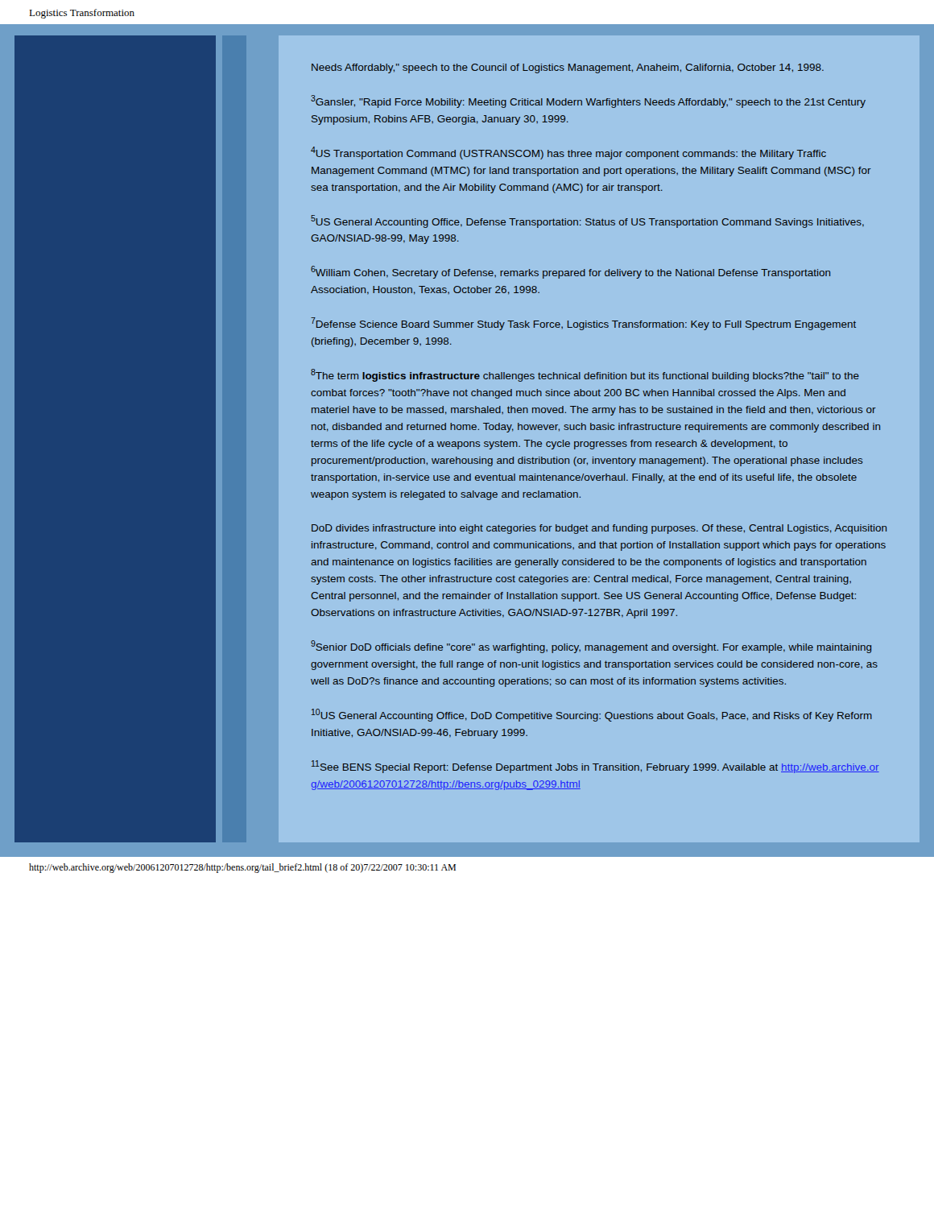Logistics Transformation
Needs Affordably," speech to the Council of Logistics Management, Anaheim, California, October 14, 1998.
3Gansler, "Rapid Force Mobility: Meeting Critical Modern Warfighters Needs Affordably," speech to the 21st Century Symposium, Robins AFB, Georgia, January 30, 1999.
4US Transportation Command (USTRANSCOM) has three major component commands: the Military Traffic Management Command (MTMC) for land transportation and port operations, the Military Sealift Command (MSC) for sea transportation, and the Air Mobility Command (AMC) for air transport.
5US General Accounting Office, Defense Transportation: Status of US Transportation Command Savings Initiatives, GAO/NSIAD-98-99, May 1998.
6William Cohen, Secretary of Defense, remarks prepared for delivery to the National Defense Transportation Association, Houston, Texas, October 26, 1998.
7Defense Science Board Summer Study Task Force, Logistics Transformation: Key to Full Spectrum Engagement (briefing), December 9, 1998.
8The term logistics infrastructure challenges technical definition but its functional building blocks?the "tail" to the combat forces? "tooth"?have not changed much since about 200 BC when Hannibal crossed the Alps. Men and materiel have to be massed, marshaled, then moved. The army has to be sustained in the field and then, victorious or not, disbanded and returned home. Today, however, such basic infrastructure requirements are commonly described in terms of the life cycle of a weapons system. The cycle progresses from research & development, to procurement/production, warehousing and distribution (or, inventory management). The operational phase includes transportation, in-service use and eventual maintenance/overhaul. Finally, at the end of its useful life, the obsolete weapon system is relegated to salvage and reclamation.
DoD divides infrastructure into eight categories for budget and funding purposes. Of these, Central Logistics, Acquisition infrastructure, Command, control and communications, and that portion of Installation support which pays for operations and maintenance on logistics facilities are generally considered to be the components of logistics and transportation system costs. The other infrastructure cost categories are: Central medical, Force management, Central training, Central personnel, and the remainder of Installation support. See US General Accounting Office, Defense Budget: Observations on infrastructure Activities, GAO/NSIAD-97-127BR, April 1997.
9Senior DoD officials define "core" as warfighting, policy, management and oversight. For example, while maintaining government oversight, the full range of non-unit logistics and transportation services could be considered non-core, as well as DoD?s finance and accounting operations; so can most of its information systems activities.
10US General Accounting Office, DoD Competitive Sourcing: Questions about Goals, Pace, and Risks of Key Reform Initiative, GAO/NSIAD-99-46, February 1999.
11See BENS Special Report: Defense Department Jobs in Transition, February 1999. Available at http://web.archive.org/web/20061207012728/http://bens.org/pubs_0299.html
http://web.archive.org/web/20061207012728/http:/bens.org/tail_brief2.html (18 of 20)7/22/2007 10:30:11 AM